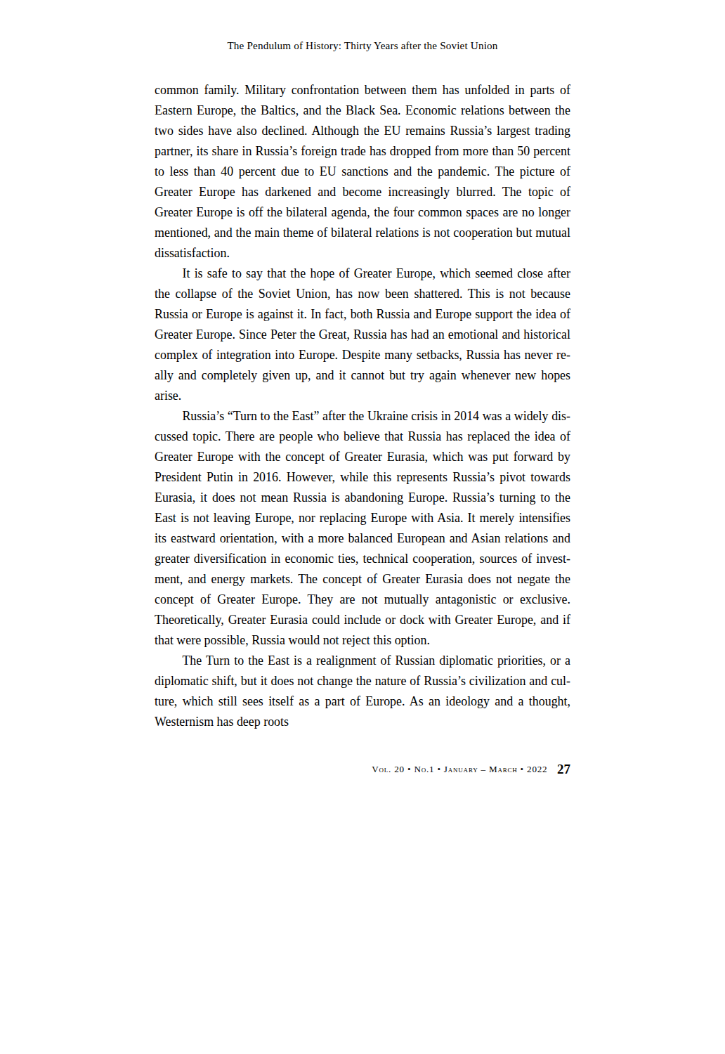The Pendulum of History: Thirty Years after the Soviet Union
common family. Military confrontation between them has unfolded in parts of Eastern Europe, the Baltics, and the Black Sea. Economic relations between the two sides have also declined. Although the EU remains Russia’s largest trading partner, its share in Russia’s foreign trade has dropped from more than 50 percent to less than 40 percent due to EU sanctions and the pandemic. The picture of Greater Europe has darkened and become increasingly blurred. The topic of Greater Europe is off the bilateral agenda, the four common spaces are no longer mentioned, and the main theme of bilateral relations is not cooperation but mutual dissatisfaction.
It is safe to say that the hope of Greater Europe, which seemed close after the collapse of the Soviet Union, has now been shattered. This is not because Russia or Europe is against it. In fact, both Russia and Europe support the idea of Greater Europe. Since Peter the Great, Russia has had an emotional and historical complex of integration into Europe. Despite many setbacks, Russia has never really and completely given up, and it cannot but try again whenever new hopes arise.
Russia’s “Turn to the East” after the Ukraine crisis in 2014 was a widely discussed topic. There are people who believe that Russia has replaced the idea of Greater Europe with the concept of Greater Eurasia, which was put forward by President Putin in 2016. However, while this represents Russia’s pivot towards Eurasia, it does not mean Russia is abandoning Europe. Russia’s turning to the East is not leaving Europe, nor replacing Europe with Asia. It merely intensifies its eastward orientation, with a more balanced European and Asian relations and greater diversification in economic ties, technical cooperation, sources of investment, and energy markets. The concept of Greater Eurasia does not negate the concept of Greater Europe. They are not mutually antagonistic or exclusive. Theoretically, Greater Eurasia could include or dock with Greater Europe, and if that were possible, Russia would not reject this option.
The Turn to the East is a realignment of Russian diplomatic priorities, or a diplomatic shift, but it does not change the nature of Russia’s civilization and culture, which still sees itself as a part of Europe. As an ideology and a thought, Westernism has deep roots
Vol. 20 • No.1 • January – March • 2022 27